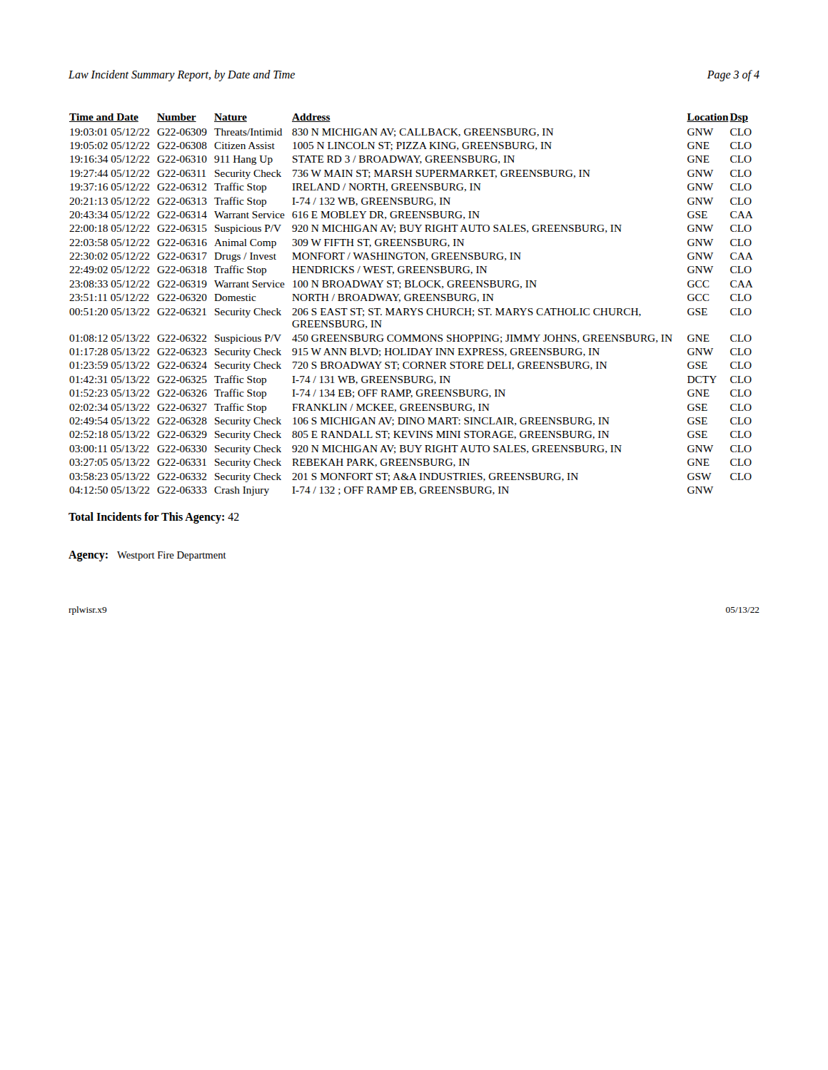Law Incident Summary Report, by Date and Time
Page 3 of 4
| Time and Date | Number | Nature | Address | Location | Dsp |
| --- | --- | --- | --- | --- | --- |
| 19:03:01 05/12/22 | G22-06309 | Threats/Intimid | 830 N MICHIGAN AV; CALLBACK, GREENSBURG, IN | GNW | CLO |
| 19:05:02 05/12/22 | G22-06308 | Citizen Assist | 1005 N LINCOLN ST; PIZZA KING, GREENSBURG, IN | GNE | CLO |
| 19:16:34 05/12/22 | G22-06310 | 911 Hang Up | STATE RD 3 / BROADWAY, GREENSBURG, IN | GNE | CLO |
| 19:27:44 05/12/22 | G22-06311 | Security Check | 736 W MAIN ST; MARSH SUPERMARKET, GREENSBURG, IN | GNW | CLO |
| 19:37:16 05/12/22 | G22-06312 | Traffic Stop | IRELAND / NORTH, GREENSBURG, IN | GNW | CLO |
| 20:21:13 05/12/22 | G22-06313 | Traffic Stop | I-74 / 132 WB, GREENSBURG, IN | GNW | CLO |
| 20:43:34 05/12/22 | G22-06314 | Warrant Service | 616 E MOBLEY DR, GREENSBURG, IN | GSE | CAA |
| 22:00:18 05/12/22 | G22-06315 | Suspicious P/V | 920 N MICHIGAN AV; BUY RIGHT AUTO SALES, GREENSBURG, IN | GNW | CLO |
| 22:03:58 05/12/22 | G22-06316 | Animal Comp | 309 W FIFTH ST, GREENSBURG, IN | GNW | CLO |
| 22:30:02 05/12/22 | G22-06317 | Drugs / Invest | MONFORT / WASHINGTON, GREENSBURG, IN | GNW | CAA |
| 22:49:02 05/12/22 | G22-06318 | Traffic Stop | HENDRICKS / WEST, GREENSBURG, IN | GNW | CLO |
| 23:08:33 05/12/22 | G22-06319 | Warrant Service | 100 N BROADWAY ST; BLOCK, GREENSBURG, IN | GCC | CAA |
| 23:51:11 05/12/22 | G22-06320 | Domestic | NORTH / BROADWAY, GREENSBURG, IN | GCC | CLO |
| 00:51:20 05/13/22 | G22-06321 | Security Check | 206 S EAST ST; ST. MARYS CHURCH; ST. MARYS CATHOLIC CHURCH, GREENSBURG, IN | GSE | CLO |
| 01:08:12 05/13/22 | G22-06322 | Suspicious P/V | 450 GREENSBURG COMMONS SHOPPING; JIMMY JOHNS, GREENSBURG, IN | GNE | CLO |
| 01:17:28 05/13/22 | G22-06323 | Security Check | 915 W ANN BLVD; HOLIDAY INN EXPRESS, GREENSBURG, IN | GNW | CLO |
| 01:23:59 05/13/22 | G22-06324 | Security Check | 720 S BROADWAY ST; CORNER STORE DELI, GREENSBURG, IN | GSE | CLO |
| 01:42:31 05/13/22 | G22-06325 | Traffic Stop | I-74 / 131 WB, GREENSBURG, IN | DCTY | CLO |
| 01:52:23 05/13/22 | G22-06326 | Traffic Stop | I-74 / 134 EB; OFF RAMP, GREENSBURG, IN | GNE | CLO |
| 02:02:34 05/13/22 | G22-06327 | Traffic Stop | FRANKLIN / MCKEE, GREENSBURG, IN | GSE | CLO |
| 02:49:54 05/13/22 | G22-06328 | Security Check | 106 S MICHIGAN AV; DINO MART: SINCLAIR, GREENSBURG, IN | GSE | CLO |
| 02:52:18 05/13/22 | G22-06329 | Security Check | 805 E RANDALL ST; KEVINS MINI STORAGE, GREENSBURG, IN | GSE | CLO |
| 03:00:11 05/13/22 | G22-06330 | Security Check | 920 N MICHIGAN AV; BUY RIGHT AUTO SALES, GREENSBURG, IN | GNW | CLO |
| 03:27:05 05/13/22 | G22-06331 | Security Check | REBEKAH PARK, GREENSBURG, IN | GNE | CLO |
| 03:58:23 05/13/22 | G22-06332 | Security Check | 201 S MONFORT ST; A&A INDUSTRIES, GREENSBURG, IN | GSW | CLO |
| 04:12:50 05/13/22 | G22-06333 | Crash Injury | I-74 / 132 ; OFF RAMP EB, GREENSBURG, IN | GNW | |
Total Incidents for This Agency: 42
Agency: Westport Fire Department
rplwisr.x9
05/13/22